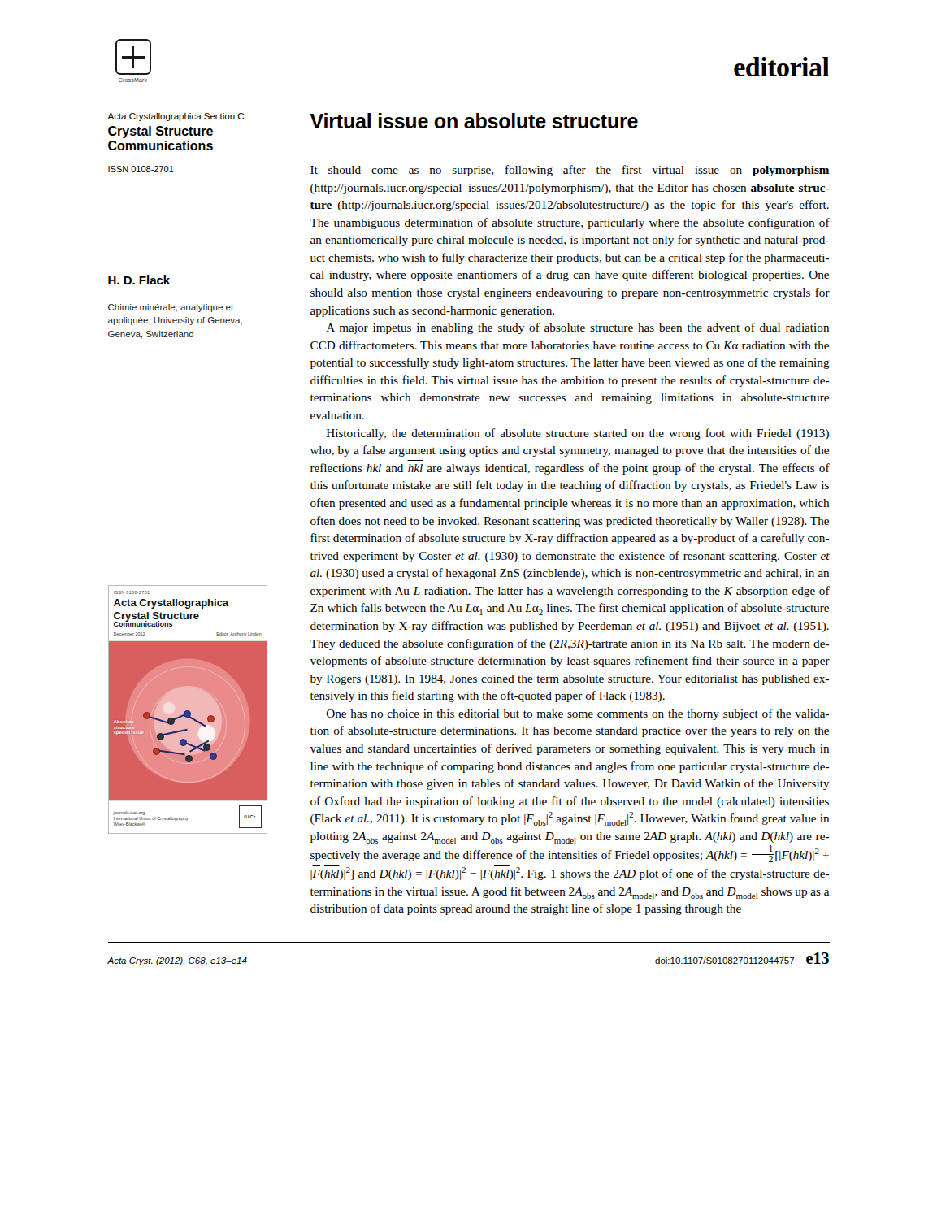CrossMark
editorial
Acta Crystallographica Section C
Crystal Structure
Communications
ISSN 0108-2701
H. D. Flack
Chimie minérale, analytique et
appliquée, University of Geneva,
Geneva, Switzerland
ISSN 0108-2701
Acta Crystallographica
Crystal Structure
Communications
December 2012 Editor: Anthony Linden
Absolute
structure
special issue
journals.iucr.org
International Union of Crystallography
Wiley-Blackwell
IUCr
Virtual issue on absolute structure
It should come as no surprise, following after the first virtual issue on polymorphism (http://journals.iucr.org/special_issues/2011/polymorphism/), that the Editor has chosen absolute structure (http://journals.iucr.org/special_issues/2012/absolutestructure/) as the topic for this year's effort. The unambiguous determination of absolute structure, particularly where the absolute configuration of an enantiomerically pure chiral molecule is needed, is important not only for synthetic and natural-product chemists, who wish to fully characterize their products, but can be a critical step for the pharmaceutical industry, where opposite enantiomers of a drug can have quite different biological properties. One should also mention those crystal engineers endeavouring to prepare non-centrosymmetric crystals for applications such as second-harmonic generation.
A major impetus in enabling the study of absolute structure has been the advent of dual radiation CCD diffractometers. This means that more laboratories have routine access to Cu Kα radiation with the potential to successfully study light-atom structures. The latter have been viewed as one of the remaining difficulties in this field. This virtual issue has the ambition to present the results of crystal-structure determinations which demonstrate new successes and remaining limitations in absolute-structure evaluation.
Historically, the determination of absolute structure started on the wrong foot with Friedel (1913) who, by a false argument using optics and crystal symmetry, managed to prove that the intensities of the reflections hkl and hkl are always identical, regardless of the point group of the crystal. The effects of this unfortunate mistake are still felt today in the teaching of diffraction by crystals, as Friedel's Law is often presented and used as a fundamental principle whereas it is no more than an approximation, which often does not need to be invoked. Resonant scattering was predicted theoretically by Waller (1928). The first determination of absolute structure by X-ray diffraction appeared as a by-product of a carefully contrived experiment by Coster et al. (1930) to demonstrate the existence of resonant scattering. Coster et al. (1930) used a crystal of hexagonal ZnS (zincblende), which is non-centrosymmetric and achiral, in an experiment with Au L radiation. The latter has a wavelength corresponding to the K absorption edge of Zn which falls between the Au Lα1 and Au Lα2 lines. The first chemical application of absolute-structure determination by X-ray diffraction was published by Peerdeman et al. (1951) and Bijvoet et al. (1951). They deduced the absolute configuration of the (2R,3R)-tartrate anion in its Na Rb salt. The modern developments of absolute-structure determination by least-squares refinement find their source in a paper by Rogers (1981). In 1984, Jones coined the term absolute structure. Your editorialist has published extensively in this field starting with the oft-quoted paper of Flack (1983).
One has no choice in this editorial but to make some comments on the thorny subject of the validation of absolute-structure determinations. It has become standard practice over the years to rely on the values and standard uncertainties of derived parameters or something equivalent. This is very much in line with the technique of comparing bond distances and angles from one particular crystal-structure determination with those given in tables of standard values. However, Dr David Watkin of the University of Oxford had the inspiration of looking at the fit of the observed to the model (calculated) intensities (Flack et al., 2011). It is customary to plot |Fobs|2 against |Fmodel|2. However, Watkin found great value in plotting 2Aobs against 2Amodel and Dobs against Dmodel on the same 2AD graph. A(hkl) and D(hkl) are respectively the average and the difference of the intensities of Friedel opposites; A(hkl) = 12[|F(hkl)|2 + |F(hkl)|2] and D(hkl) = |F(hkl)|2 − |F(hkl)|2. Fig. 1 shows the 2AD plot of one of the crystal-structure determinations in the virtual issue. A good fit between 2Aobs and 2Amodel, and Dobs and Dmodel shows up as a distribution of data points spread around the straight line of slope 1 passing through the
Acta Cryst. (2012). C68, e13–e14
doi:10.1107/S0108270112044757
e13